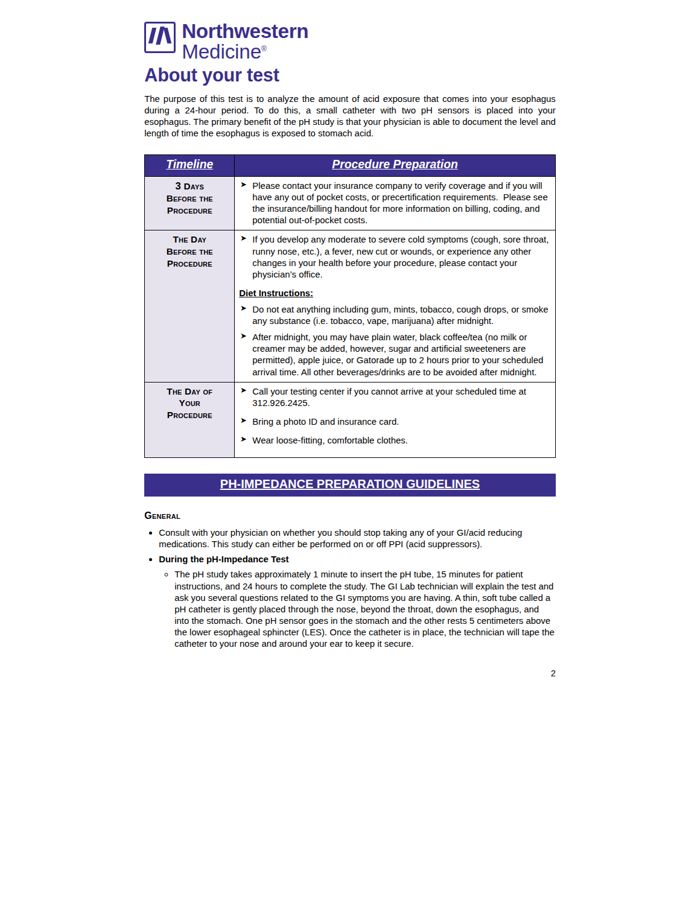Northwestern
Medicine®
About your test
The purpose of this test is to analyze the amount of acid exposure that comes into your esophagus during a 24-hour period. To do this, a small catheter with two pH sensors is placed into your esophagus. The primary benefit of the pH study is that your physician is able to document the level and length of time the esophagus is exposed to stomach acid.
| Timeline | Procedure Preparation |
| --- | --- |
| 3 Days Before the Procedure | Please contact your insurance company to verify coverage and if you will have any out of pocket costs, or precertification requirements. Please see the insurance/billing handout for more information on billing, coding, and potential out-of-pocket costs. |
| The Day Before the Procedure | If you develop any moderate to severe cold symptoms (cough, sore throat, runny nose, etc.), a fever, new cut or wounds, or experience any other changes in your health before your procedure, please contact your physician’s office. Diet Instructions: Do not eat anything including gum, mints, tobacco, cough drops, or smoke any substance (i.e. tobacco, vape, marijuana) after midnight. After midnight, you may have plain water, black coffee/tea (no milk or creamer may be added, however, sugar and artificial sweeteners are permitted), apple juice, or Gatorade up to 2 hours prior to your scheduled arrival time. All other beverages/drinks are to be avoided after midnight. |
| The Day of Your Procedure | Call your testing center if you cannot arrive at your scheduled time at 312.926.2425. Bring a photo ID and insurance card. Wear loose-fitting, comfortable clothes. |
PH-IMPEDANCE PREPARATION GUIDELINES
General
Consult with your physician on whether you should stop taking any of your GI/acid reducing medications. This study can either be performed on or off PPI (acid suppressors).
During the pH-Impedance Test
The pH study takes approximately 1 minute to insert the pH tube, 15 minutes for patient instructions, and 24 hours to complete the study. The GI Lab technician will explain the test and ask you several questions related to the GI symptoms you are having. A thin, soft tube called a pH catheter is gently placed through the nose, beyond the throat, down the esophagus, and into the stomach. One pH sensor goes in the stomach and the other rests 5 centimeters above the lower esophageal sphincter (LES). Once the catheter is in place, the technician will tape the catheter to your nose and around your ear to keep it secure.
2